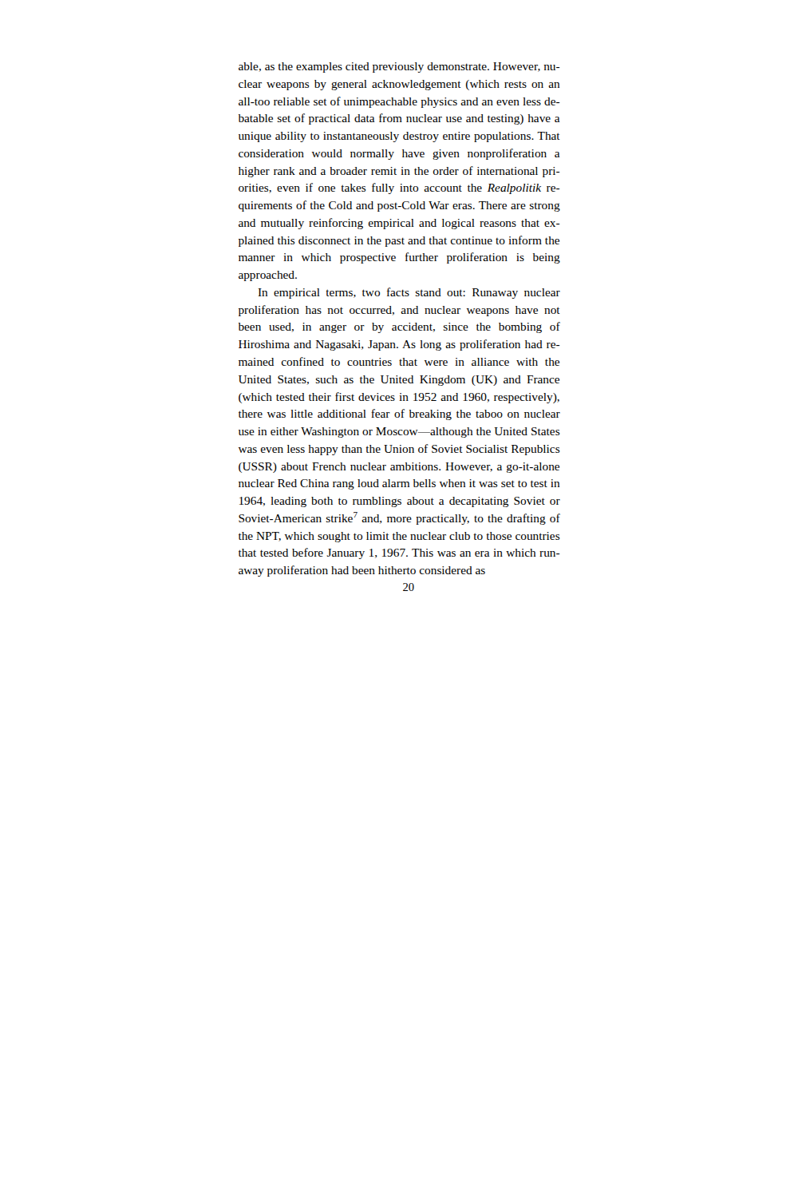able, as the examples cited previously demonstrate. However, nuclear weapons by general acknowledgement (which rests on an all-too reliable set of unimpeachable physics and an even less debatable set of practical data from nuclear use and testing) have a unique ability to instantaneously destroy entire populations. That consideration would normally have given nonproliferation a higher rank and a broader remit in the order of international priorities, even if one takes fully into account the Realpolitik requirements of the Cold and post-Cold War eras. There are strong and mutually reinforcing empirical and logical reasons that explained this disconnect in the past and that continue to inform the manner in which prospective further proliferation is being approached.
In empirical terms, two facts stand out: Runaway nuclear proliferation has not occurred, and nuclear weapons have not been used, in anger or by accident, since the bombing of Hiroshima and Nagasaki, Japan. As long as proliferation had remained confined to countries that were in alliance with the United States, such as the United Kingdom (UK) and France (which tested their first devices in 1952 and 1960, respectively), there was little additional fear of breaking the taboo on nuclear use in either Washington or Moscow—although the United States was even less happy than the Union of Soviet Socialist Republics (USSR) about French nuclear ambitions. However, a go-it-alone nuclear Red China rang loud alarm bells when it was set to test in 1964, leading both to rumblings about a decapitating Soviet or Soviet-American strike7 and, more practically, to the drafting of the NPT, which sought to limit the nuclear club to those countries that tested before January 1, 1967. This was an era in which runaway proliferation had been hitherto considered as
20